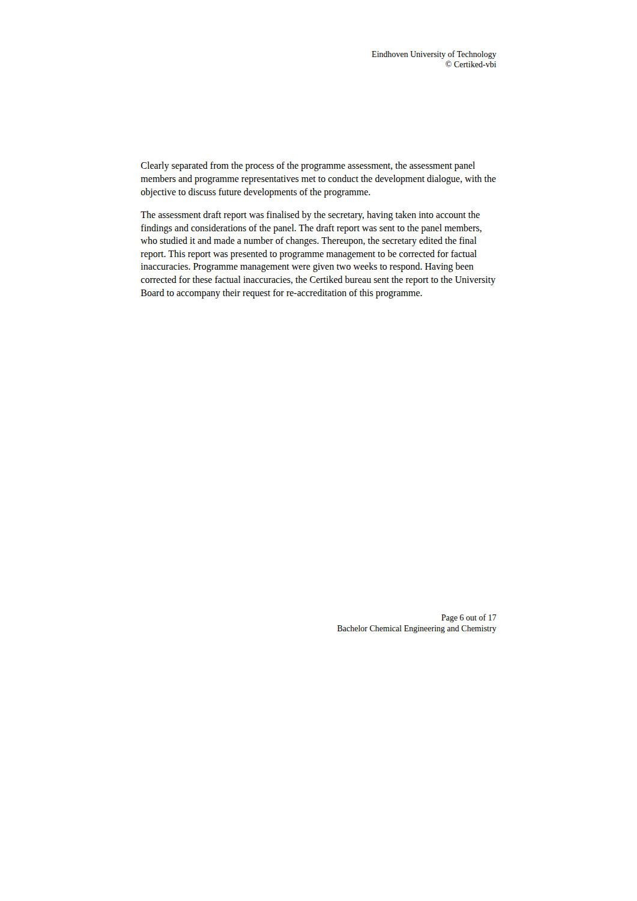Eindhoven University of Technology © Certiked-vbi
Clearly separated from the process of the programme assessment, the assessment panel members and programme representatives met to conduct the development dialogue, with the objective to discuss future developments of the programme.
The assessment draft report was finalised by the secretary, having taken into account the findings and considerations of the panel. The draft report was sent to the panel members, who studied it and made a number of changes. Thereupon, the secretary edited the final report. This report was presented to programme management to be corrected for factual inaccuracies. Programme management were given two weeks to respond. Having been corrected for these factual inaccuracies, the Certiked bureau sent the report to the University Board to accompany their request for re-accreditation of this programme.
Page 6 out of 17 Bachelor Chemical Engineering and Chemistry